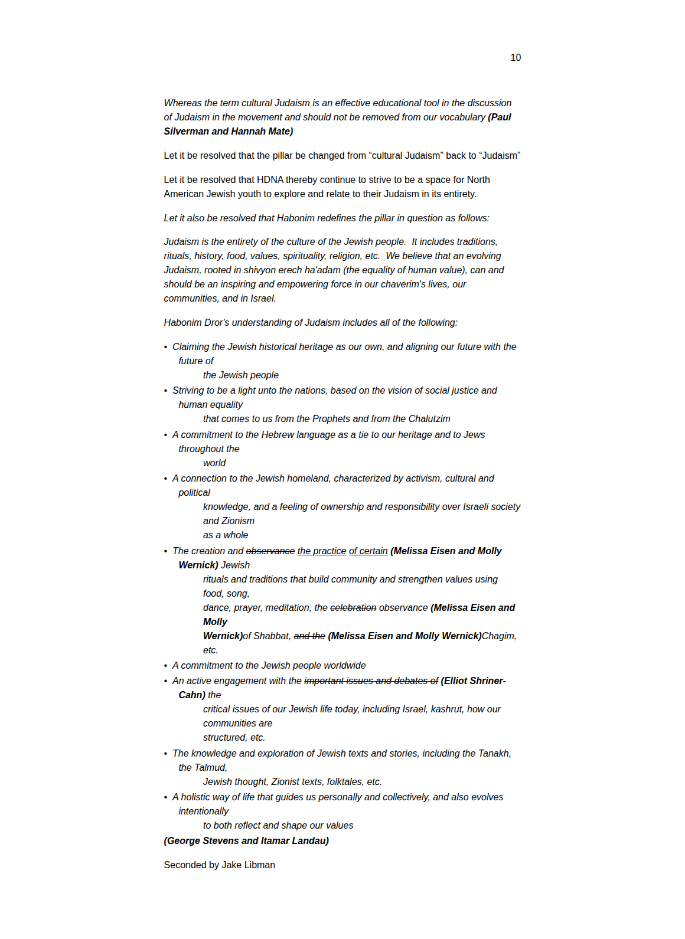10
Whereas the term cultural Judaism is an effective educational tool in the discussion of Judaism in the movement and should not be removed from our vocabulary (Paul Silverman and Hannah Mate)
Let it be resolved that the pillar be changed from “cultural Judaism” back to “Judaism”
Let it be resolved that HDNA thereby continue to strive to be a space for North American Jewish youth to explore and relate to their Judaism in its entirety.
Let it also be resolved that Habonim redefines the pillar in question as follows:
Judaism is the entirety of the culture of the Jewish people. It includes traditions, rituals, history, food, values, spirituality, religion, etc. We believe that an evolving Judaism, rooted in shivyon erech ha'adam (the equality of human value), can and should be an inspiring and empowering force in our chaverim's lives, our communities, and in Israel.
Habonim Dror's understanding of Judaism includes all of the following:
• Claiming the Jewish historical heritage as our own, and aligning our future with the future of the Jewish people
• Striving to be a light unto the nations, based on the vision of social justice and human equality that comes to us from the Prophets and from the Chalutzim
• A commitment to the Hebrew language as a tie to our heritage and to Jews throughout the world
• A connection to the Jewish homeland, characterized by activism, cultural and political knowledge, and a feeling of ownership and responsibility over Israeli society and Zionism as a whole
• The creation and observance the practice of certain (Melissa Eisen and Molly Wernick) Jewish rituals and traditions that build community and strengthen values using food, song, dance, prayer, meditation, the celebration observance (Melissa Eisen and Molly Wernick) of Shabbat, and the (Melissa Eisen and Molly Wernick) Chagim, etc.
• A commitment to the Jewish people worldwide
• An active engagement with the important issues and debates of (Elliot Shriner-Cahn) the critical issues of our Jewish life today, including Israel, kashrut, how our communities are structured, etc.
• The knowledge and exploration of Jewish texts and stories, including the Tanakh, the Talmud, Jewish thought, Zionist texts, folktales, etc.
• A holistic way of life that guides us personally and collectively, and also evolves intentionally to both reflect and shape our values
(George Stevens and Itamar Landau)
Seconded by Jake Libman